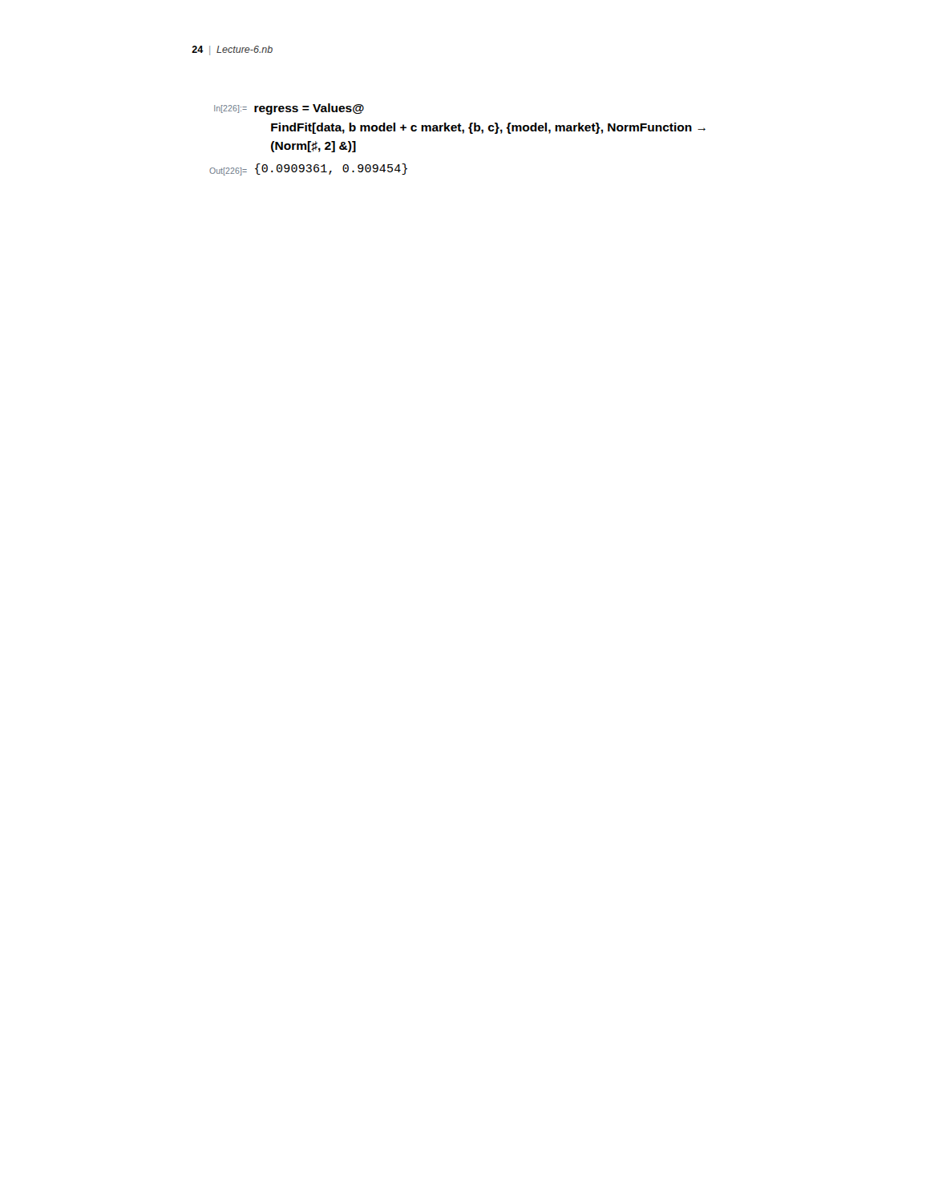24|Lecture-6.nb
In[226]:=
regress = Values@FindFit[data, b model + c market, {b, c}, {model, market}, NormFunction → (Norm[♯, 2] &)]
Out[226]=
{0.0909361, 0.909454}